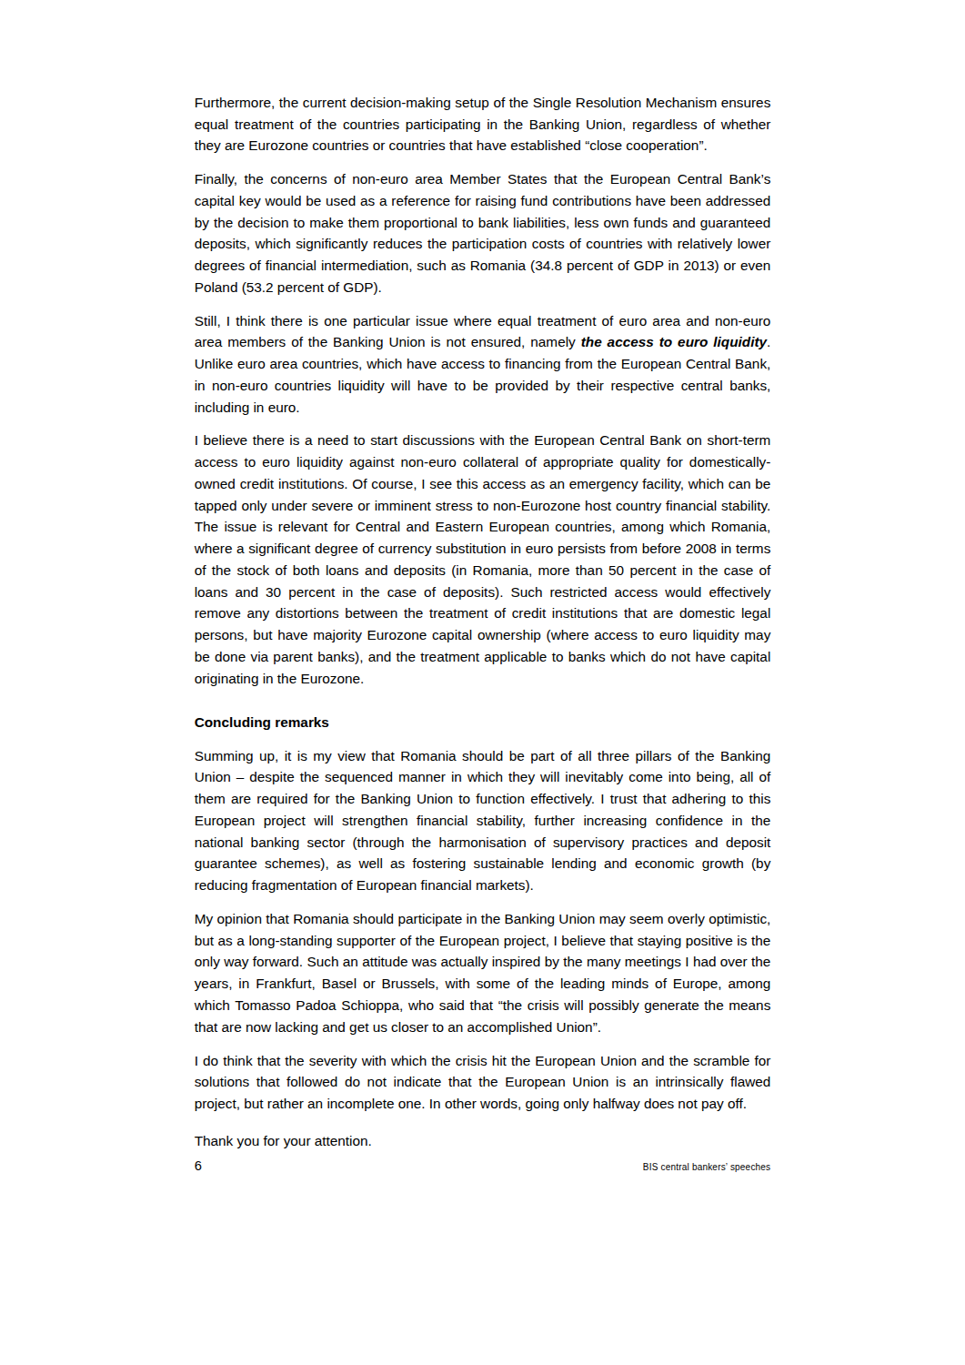Furthermore, the current decision-making setup of the Single Resolution Mechanism ensures equal treatment of the countries participating in the Banking Union, regardless of whether they are Eurozone countries or countries that have established “close cooperation”.
Finally, the concerns of non-euro area Member States that the European Central Bank’s capital key would be used as a reference for raising fund contributions have been addressed by the decision to make them proportional to bank liabilities, less own funds and guaranteed deposits, which significantly reduces the participation costs of countries with relatively lower degrees of financial intermediation, such as Romania (34.8 percent of GDP in 2013) or even Poland (53.2 percent of GDP).
Still, I think there is one particular issue where equal treatment of euro area and non-euro area members of the Banking Union is not ensured, namely the access to euro liquidity. Unlike euro area countries, which have access to financing from the European Central Bank, in non-euro countries liquidity will have to be provided by their respective central banks, including in euro.
I believe there is a need to start discussions with the European Central Bank on short-term access to euro liquidity against non-euro collateral of appropriate quality for domestically-owned credit institutions. Of course, I see this access as an emergency facility, which can be tapped only under severe or imminent stress to non-Eurozone host country financial stability. The issue is relevant for Central and Eastern European countries, among which Romania, where a significant degree of currency substitution in euro persists from before 2008 in terms of the stock of both loans and deposits (in Romania, more than 50 percent in the case of loans and 30 percent in the case of deposits). Such restricted access would effectively remove any distortions between the treatment of credit institutions that are domestic legal persons, but have majority Eurozone capital ownership (where access to euro liquidity may be done via parent banks), and the treatment applicable to banks which do not have capital originating in the Eurozone.
Concluding remarks
Summing up, it is my view that Romania should be part of all three pillars of the Banking Union – despite the sequenced manner in which they will inevitably come into being, all of them are required for the Banking Union to function effectively. I trust that adhering to this European project will strengthen financial stability, further increasing confidence in the national banking sector (through the harmonisation of supervisory practices and deposit guarantee schemes), as well as fostering sustainable lending and economic growth (by reducing fragmentation of European financial markets).
My opinion that Romania should participate in the Banking Union may seem overly optimistic, but as a long-standing supporter of the European project, I believe that staying positive is the only way forward. Such an attitude was actually inspired by the many meetings I had over the years, in Frankfurt, Basel or Brussels, with some of the leading minds of Europe, among which Tomasso Padoa Schioppa, who said that “the crisis will possibly generate the means that are now lacking and get us closer to an accomplished Union”.
I do think that the severity with which the crisis hit the European Union and the scramble for solutions that followed do not indicate that the European Union is an intrinsically flawed project, but rather an incomplete one. In other words, going only halfway does not pay off.
Thank you for your attention.
6 BIS central bankers’ speeches